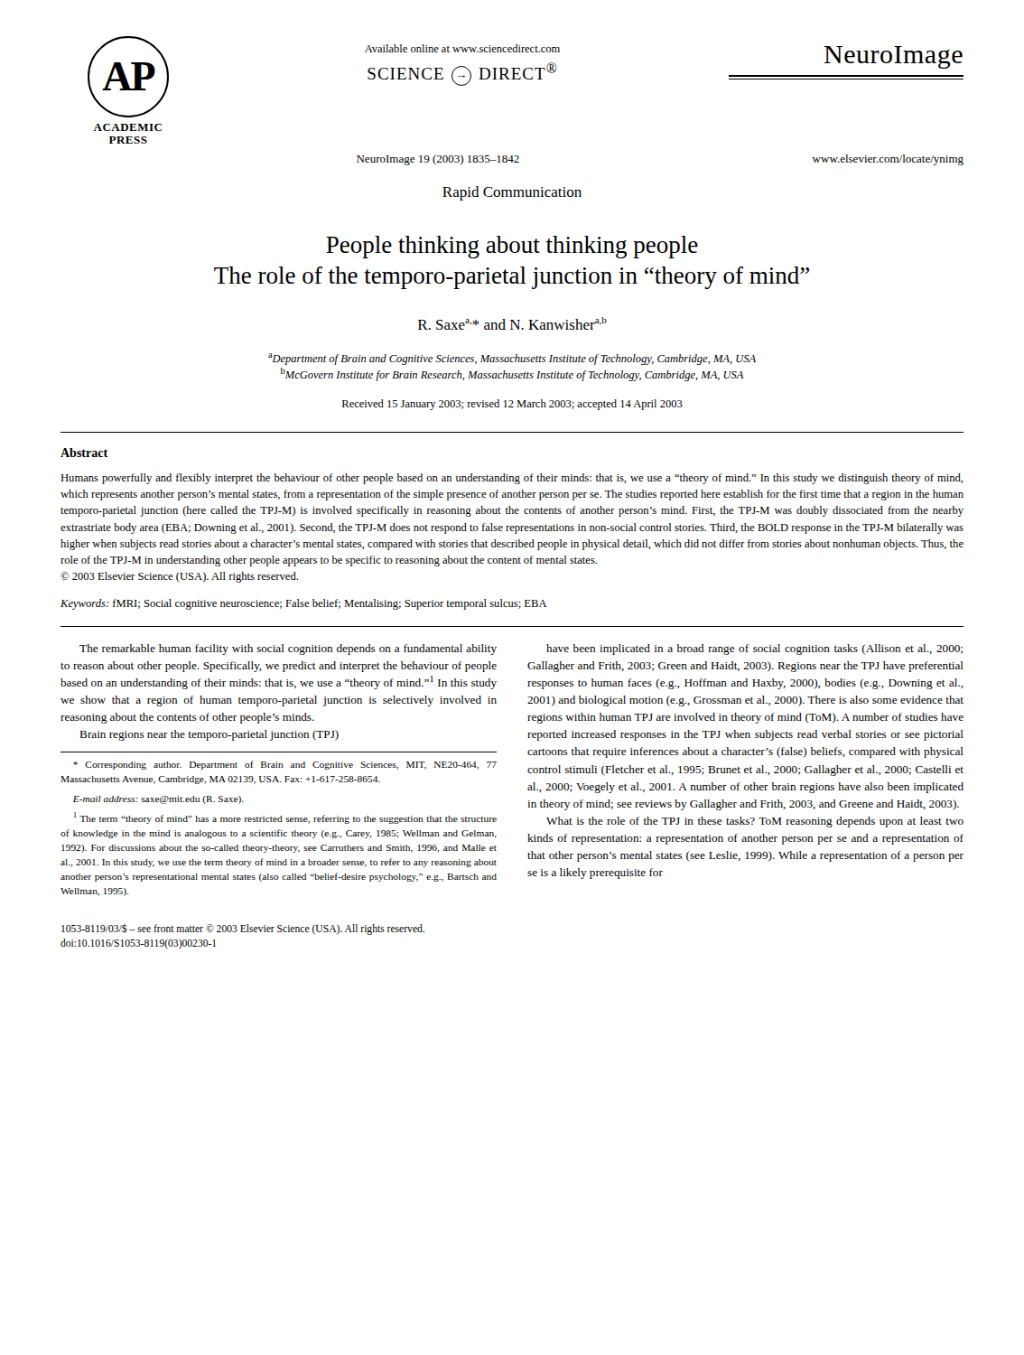AP
ACADEMIC
PRESS
Available online at www.sciencedirect.com
SCIENCE → DIRECT®
NeuroImage
NeuroImage 19 (2003) 1835–1842
www.elsevier.com/locate/ynimg
Rapid Communication
People thinking about thinking people
The role of the temporo-parietal junction in “theory of mind”
R. Saxea,* and N. Kanwishera,b
aDepartment of Brain and Cognitive Sciences, Massachusetts Institute of Technology, Cambridge, MA, USA
bMcGovern Institute for Brain Research, Massachusetts Institute of Technology, Cambridge, MA, USA
Received 15 January 2003; revised 12 March 2003; accepted 14 April 2003
Abstract
Humans powerfully and flexibly interpret the behaviour of other people based on an understanding of their minds: that is, we use a “theory of mind.” In this study we distinguish theory of mind, which represents another person’s mental states, from a representation of the simple presence of another person per se. The studies reported here establish for the first time that a region in the human temporo-parietal junction (here called the TPJ-M) is involved specifically in reasoning about the contents of another person’s mind. First, the TPJ-M was doubly dissociated from the nearby extrastriate body area (EBA; Downing et al., 2001). Second, the TPJ-M does not respond to false representations in non-social control stories. Third, the BOLD response in the TPJ-M bilaterally was higher when subjects read stories about a character’s mental states, compared with stories that described people in physical detail, which did not differ from stories about nonhuman objects. Thus, the role of the TPJ-M in understanding other people appears to be specific to reasoning about the content of mental states.
© 2003 Elsevier Science (USA). All rights reserved.
Keywords: fMRI; Social cognitive neuroscience; False belief; Mentalising; Superior temporal sulcus; EBA
The remarkable human facility with social cognition depends on a fundamental ability to reason about other people. Specifically, we predict and interpret the behaviour of people based on an understanding of their minds: that is, we use a “theory of mind.”1 In this study we show that a region of human temporo-parietal junction is selectively involved in reasoning about the contents of other people’s minds.
Brain regions near the temporo-parietal junction (TPJ)
* Corresponding author. Department of Brain and Cognitive Sciences, MIT, NE20-464, 77 Massachusetts Avenue, Cambridge, MA 02139, USA. Fax: +1-617-258-8654.
E-mail address: saxe@mit.edu (R. Saxe).
1 The term “theory of mind” has a more restricted sense, referring to the suggestion that the structure of knowledge in the mind is analogous to a scientific theory (e.g., Carey, 1985; Wellman and Gelman, 1992). For discussions about the so-called theory-theory, see Carruthers and Smith, 1996, and Malle et al., 2001. In this study, we use the term theory of mind in a broader sense, to refer to any reasoning about another person’s representational mental states (also called “belief-desire psychology,” e.g., Bartsch and Wellman, 1995).
have been implicated in a broad range of social cognition tasks (Allison et al., 2000; Gallagher and Frith, 2003; Green and Haidt, 2003). Regions near the TPJ have preferential responses to human faces (e.g., Hoffman and Haxby, 2000), bodies (e.g., Downing et al., 2001) and biological motion (e.g., Grossman et al., 2000). There is also some evidence that regions within human TPJ are involved in theory of mind (ToM). A number of studies have reported increased responses in the TPJ when subjects read verbal stories or see pictorial cartoons that require inferences about a character’s (false) beliefs, compared with physical control stimuli (Fletcher et al., 1995; Brunet et al., 2000; Gallagher et al., 2000; Castelli et al., 2000; Voegely et al., 2001. A number of other brain regions have also been implicated in theory of mind; see reviews by Gallagher and Frith, 2003, and Greene and Haidt, 2003).
What is the role of the TPJ in these tasks? ToM reasoning depends upon at least two kinds of representation: a representation of another person per se and a representation of that other person’s mental states (see Leslie, 1999). While a representation of a person per se is a likely prerequisite for
1053-8119/03/$ – see front matter © 2003 Elsevier Science (USA). All rights reserved.
doi:10.1016/S1053-8119(03)00230-1